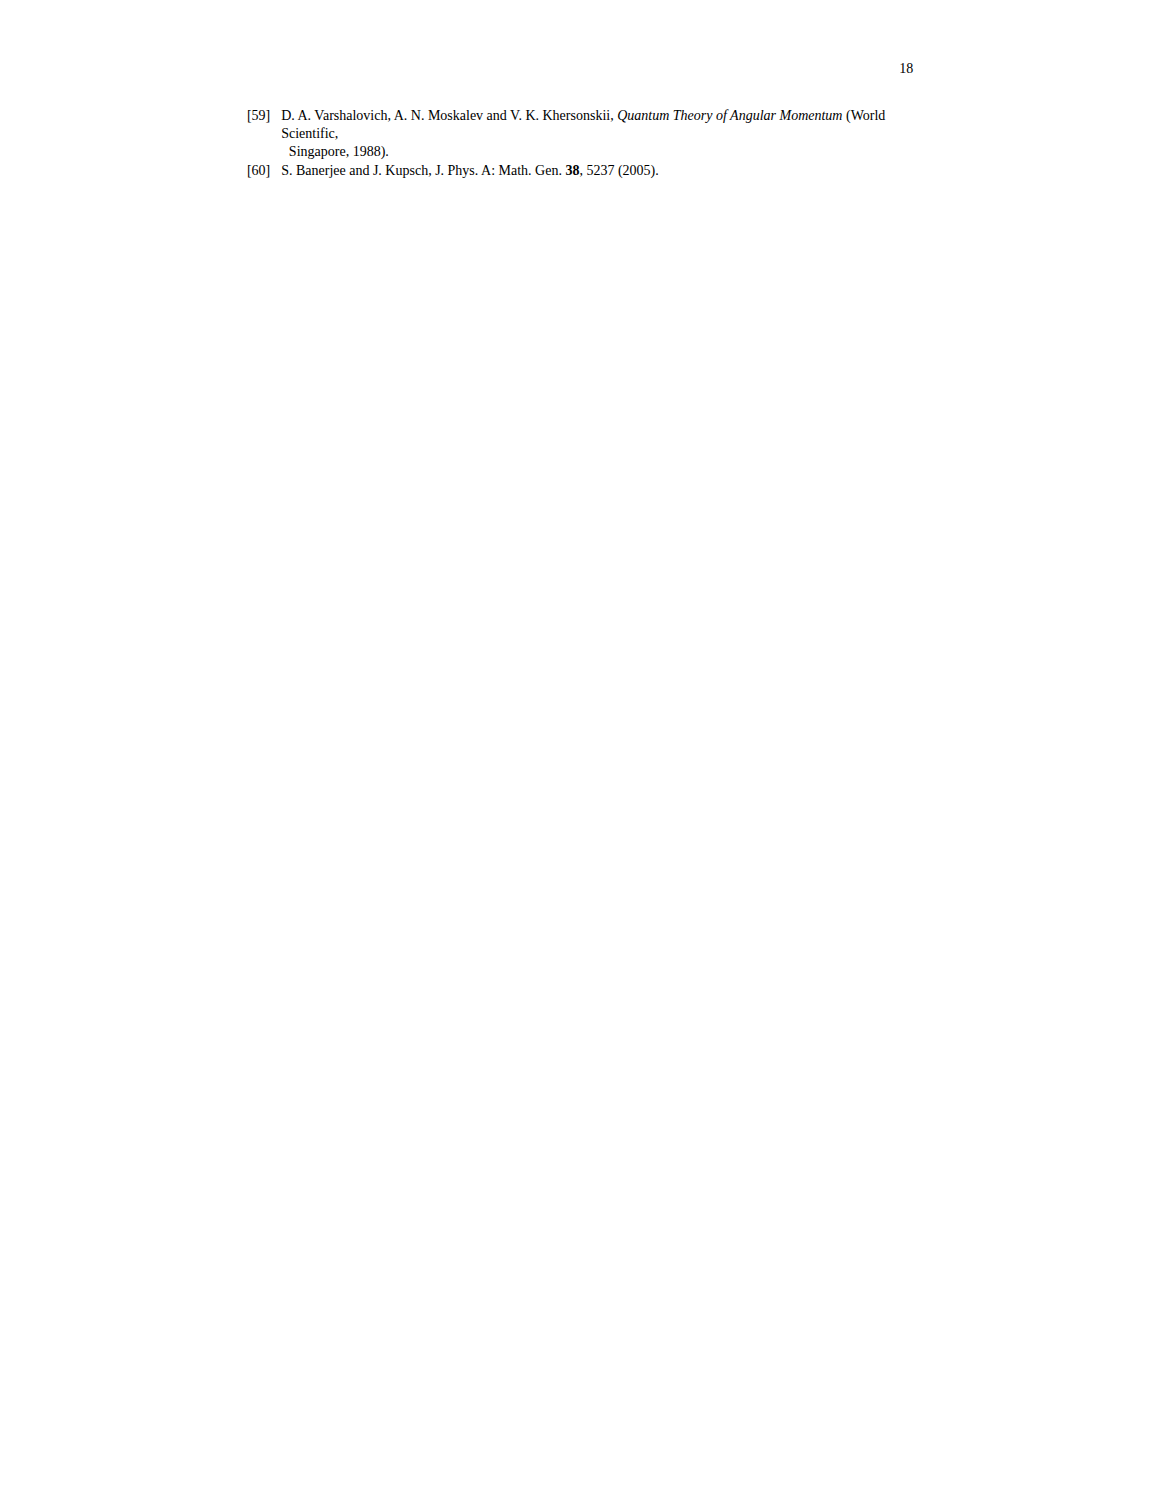18
[59] D. A. Varshalovich, A. N. Moskalev and V. K. Khersonskii, Quantum Theory of Angular Momentum (World Scientific, Singapore, 1988).
[60] S. Banerjee and J. Kupsch, J. Phys. A: Math. Gen. 38, 5237 (2005).